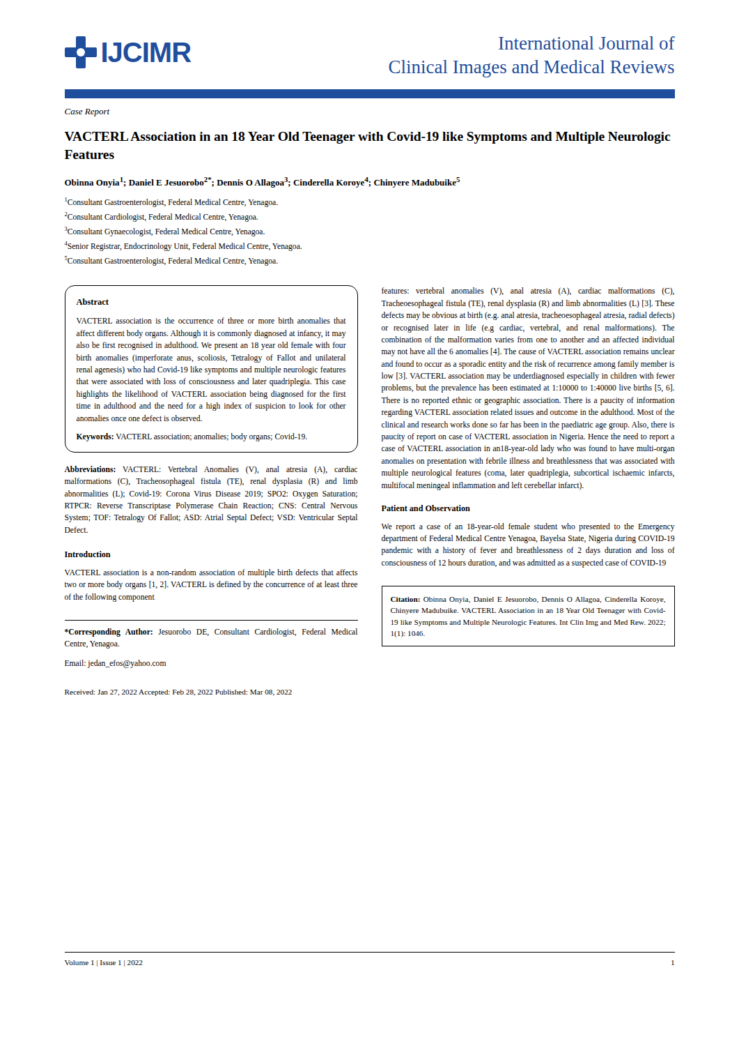IJCIMR
International Journal of Clinical Images and Medical Reviews
Case Report
VACTERL Association in an 18 Year Old Teenager with Covid-19 like Symptoms and Multiple Neurologic Features
Obinna Onyia1; Daniel E Jesuorobo2*; Dennis O Allagoa3; Cinderella Koroye4; Chinyere Madubuike5
1Consultant Gastroenterologist, Federal Medical Centre, Yenagoa.
2Consultant Cardiologist, Federal Medical Centre, Yenagoa.
3Consultant Gynaecologist, Federal Medical Centre, Yenagoa.
4Senior Registrar, Endocrinology Unit, Federal Medical Centre, Yenagoa.
5Consultant Gastroenterologist, Federal Medical Centre, Yenagoa.
Abstract
VACTERL association is the occurrence of three or more birth anomalies that affect different body organs. Although it is commonly diagnosed at infancy, it may also be first recognised in adulthood. We present an 18 year old female with four birth anomalies (imperforate anus, scoliosis, Tetralogy of Fallot and unilateral renal agenesis) who had Covid-19 like symptoms and multiple neurologic features that were associated with loss of consciousness and later quadriplegia. This case highlights the likelihood of VACTERL association being diagnosed for the first time in adulthood and the need for a high index of suspicion to look for other anomalies once one defect is observed.
Keywords: VACTERL association; anomalies; body organs; Covid-19.
Abbreviations: VACTERL: Vertebral Anomalies (V), anal atresia (A), cardiac malformations (C), Tracheosophageal fistula (TE), renal dysplasia (R) and limb abnormalities (L); Covid-19: Corona Virus Disease 2019; SPO2: Oxygen Saturation; RTPCR: Reverse Transcriptase Polymerase Chain Reaction; CNS: Central Nervous System; TOF: Tetralogy Of Fallot; ASD: Atrial Septal Defect; VSD: Ventricular Septal Defect.
Introduction
VACTERL association is a non-random association of multiple birth defects that affects two or more body organs [1, 2]. VACTERL is defined by the concurrence of at least three of the following component
*Corresponding Author: Jesuorobo DE, Consultant Cardiologist, Federal Medical Centre, Yenagoa.
Email: jedan_efos@yahoo.com
Received: Jan 27, 2022 Accepted: Feb 28, 2022 Published: Mar 08, 2022
features: vertebral anomalies (V), anal atresia (A), cardiac malformations (C), Tracheoesophageal fistula (TE), renal dysplasia (R) and limb abnormalities (L) [3]. These defects may be obvious at birth (e.g. anal atresia, tracheoesophageal atresia, radial defects) or recognised later in life (e.g cardiac, vertebral, and renal malformations). The combination of the malformation varies from one to another and an affected individual may not have all the 6 anomalies [4]. The cause of VACTERL association remains unclear and found to occur as a sporadic entity and the risk of recurrence among family member is low [3]. VACTERL association may be underdiagnosed especially in children with fewer problems, but the prevalence has been estimated at 1:10000 to 1:40000 live births [5, 6]. There is no reported ethnic or geographic association. There is a paucity of information regarding VACTERL association related issues and outcome in the adulthood. Most of the clinical and research works done so far has been in the paediatric age group. Also, there is paucity of report on case of VACTERL association in Nigeria. Hence the need to report a case of VACTERL association in an18-year-old lady who was found to have multi-organ anomalies on presentation with febrile illness and breathlessness that was associated with multiple neurological features (coma, later quadriplegia, subcortical ischaemic infarcts, multifocal meningeal inflammation and left cerebellar infarct).
Patient and Observation
We report a case of an 18-year-old female student who presented to the Emergency department of Federal Medical Centre Yenagoa, Bayelsa State, Nigeria during COVID-19 pandemic with a history of fever and breathlessness of 2 days duration and loss of consciousness of 12 hours duration, and was admitted as a suspected case of COVID-19
Citation: Obinna Onyia, Daniel E Jesuorobo, Dennis O Allagoa, Cinderella Koroye, Chinyere Madubuike. VACTERL Association in an 18 Year Old Teenager with Covid-19 like Symptoms and Multiple Neurologic Features. Int Clin Img and Med Rew. 2022; 1(1): 1046.
Volume 1 | Issue 1 | 2022
1